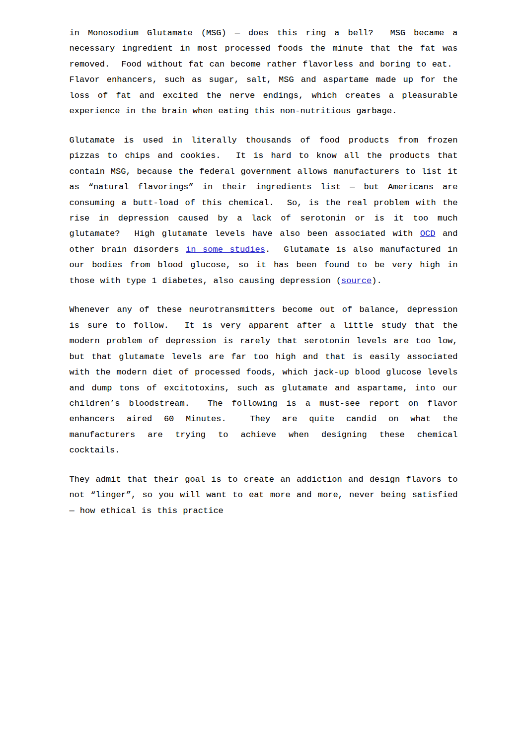in Monosodium Glutamate (MSG) — does this ring a bell? MSG became a necessary ingredient in most processed foods the minute that the fat was removed. Food without fat can become rather flavorless and boring to eat. Flavor enhancers, such as sugar, salt, MSG and aspartame made up for the loss of fat and excited the nerve endings, which creates a pleasurable experience in the brain when eating this non-nutritious garbage.
Glutamate is used in literally thousands of food products from frozen pizzas to chips and cookies. It is hard to know all the products that contain MSG, because the federal government allows manufacturers to list it as “natural flavorings” in their ingredients list — but Americans are consuming a butt-load of this chemical. So, is the real problem with the rise in depression caused by a lack of serotonin or is it too much glutamate? High glutamate levels have also been associated with OCD and other brain disorders in some studies. Glutamate is also manufactured in our bodies from blood glucose, so it has been found to be very high in those with type 1 diabetes, also causing depression (source).
Whenever any of these neurotransmitters become out of balance, depression is sure to follow. It is very apparent after a little study that the modern problem of depression is rarely that serotonin levels are too low, but that glutamate levels are far too high and that is easily associated with the modern diet of processed foods, which jack-up blood glucose levels and dump tons of excitotoxins, such as glutamate and aspartame, into our children’s bloodstream. The following is a must-see report on flavor enhancers aired 60 Minutes. They are quite candid on what the manufacturers are trying to achieve when designing these chemical cocktails.
They admit that their goal is to create an addiction and design flavors to not “linger”, so you will want to eat more and more, never being satisfied — how ethical is this practice